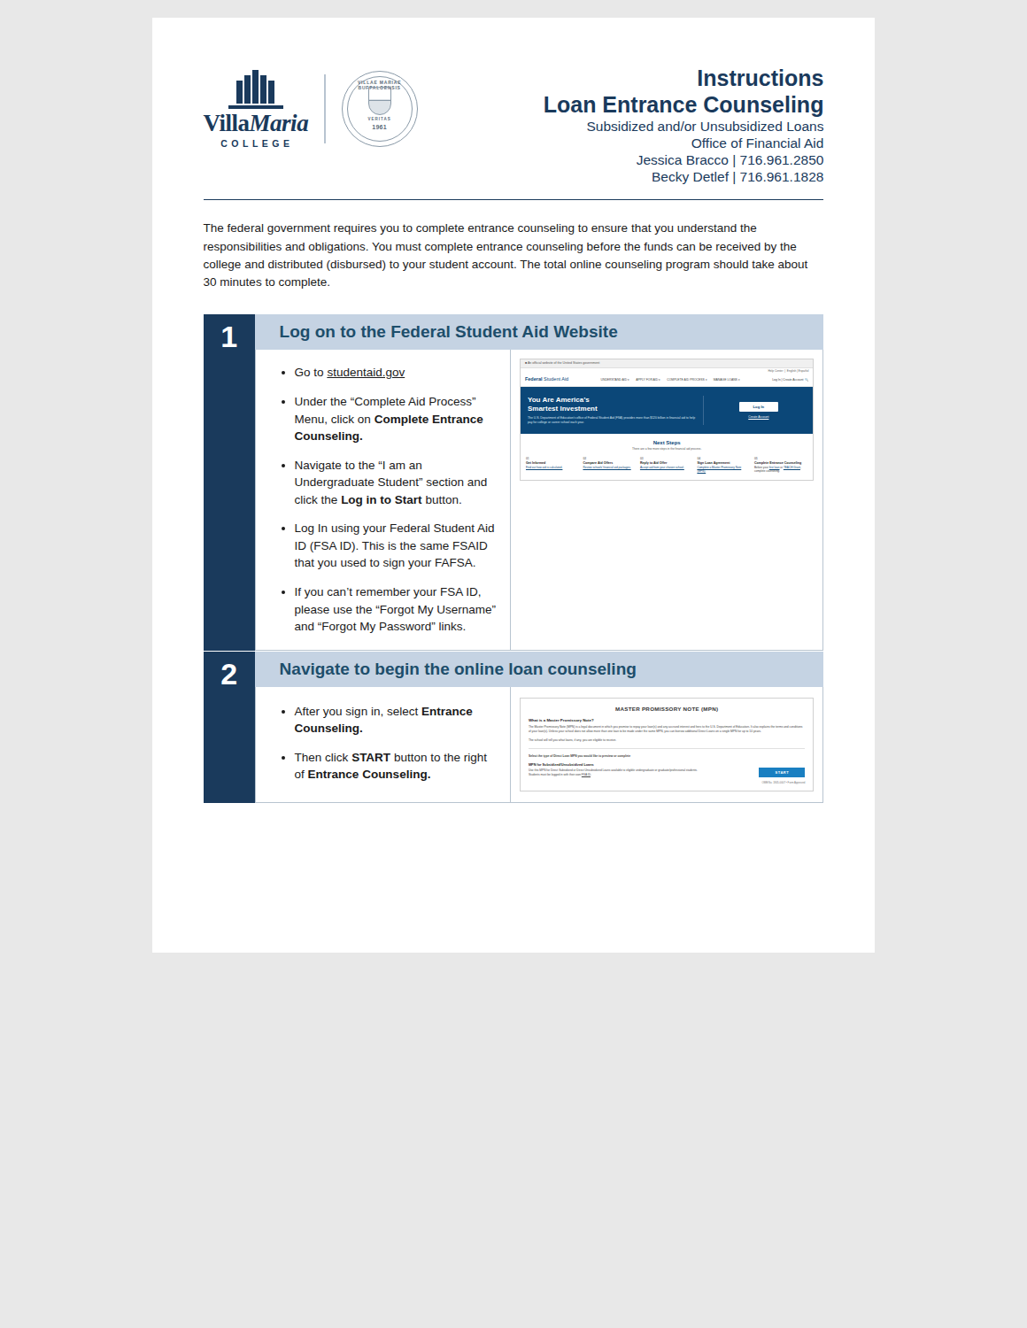VillaMaria
COLLEGE
VILLAE MARIAE BUFFALOENSIS
VERITAS
1961
Instructions
Loan Entrance Counseling
Subsidized and/or Unsubsidized Loans
Office of Financial Aid
Jessica Bracco | 716.961.2850
Becky Detlef | 716.961.1828
The federal government requires you to complete entrance counseling to ensure that you understand the responsibilities and obligations. You must complete entrance counseling before the funds can be received by the college and distributed (disbursed) to your student account. The total online counseling program should take about 30 minutes to complete.
1
Log on to the Federal Student Aid Website
Go to studentaid.gov
Under the “Complete Aid Process” Menu, click on Complete Entrance Counseling.
Navigate to the “I am an Undergraduate Student” section and click the Log in to Start button.
Log In using your Federal Student Aid ID (FSA ID). This is the same FSAID that you used to sign your FAFSA.
If you can’t remember your FSA ID, please use the “Forgot My Username” and “Forgot My Password” links.
■ An official website of the United States government
Help Center | English | Español
Federal Student Aid
UNDERSTAND AID ▾ APPLY FOR AID ▾ COMPLETE AID PROCESS ▾ MANAGE LOANS ▾
Log In | Create Account 🔍
You Are America’s
Smartest Investment
The U.S. Department of Education’s office of Federal Student Aid (FSA) provides more than $120 billion in financial aid to help pay for college or career school each year.
Log In
Create Account
Next Steps
There are a few more steps in the financial aid process.
01
Get Informed
Find out how aid is calculated.
02
Compare Aid Offers
Review schools’ financial aid packages.
03
Reply to Aid Offer
Accept aid from your chosen school.
04
Sign Loan Agreement
Complete a Master Promissory Note (MPN).
05
Complete Entrance Counseling
Before your first loan or TEACH Grant, complete counseling.
2
Navigate to begin the online loan counseling
After you sign in, select Entrance Counseling.
Then click START button to the right of Entrance Counseling.
MASTER PROMISSORY NOTE (MPN)
What is a Master Promissory Note?
The Master Promissory Note (MPN) is a legal document in which you promise to repay your loan(s) and any accrued interest and fees to the U.S. Department of Education. It also explains the terms and conditions of your loan(s). Unless your school does not allow more than one loan to be made under the same MPN, you can borrow additional Direct Loans on a single MPN for up to 10 years.
The school will tell you what loans, if any, you are eligible to receive.
Select the type of Direct Loan MPN you would like to preview or complete
MPN for Subsidized/Unsubsidized Loans
Use this MPN for Direct Subsidized or Direct Unsubsidized Loans available to eligible undergraduate or graduate/professional students.
Students must be logged in with their own FSA ID.
START
OMB No. 1845-0007 • Form Approved